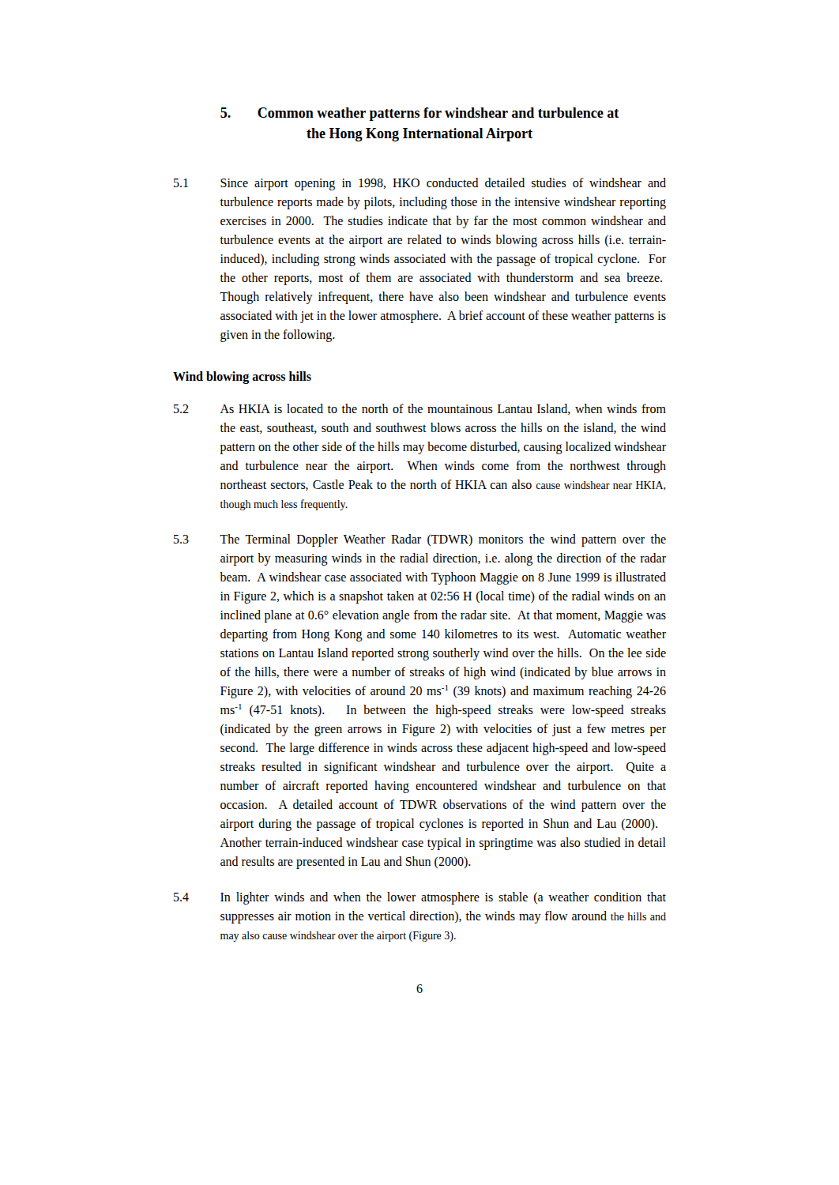5. Common weather patterns for windshear and turbulence at
the Hong Kong International Airport
5.1
Since airport opening in 1998, HKO conducted detailed studies of windshear and turbulence reports made by pilots, including those in the intensive windshear reporting exercises in 2000. The studies indicate that by far the most common windshear and turbulence events at the airport are related to winds blowing across hills (i.e. terrain-induced), including strong winds associated with the passage of tropical cyclone. For the other reports, most of them are associated with thunderstorm and sea breeze. Though relatively infrequent, there have also been windshear and turbulence events associated with jet in the lower atmosphere. A brief account of these weather patterns is given in the following.
Wind blowing across hills
5.2
As HKIA is located to the north of the mountainous Lantau Island, when winds from the east, southeast, south and southwest blows across the hills on the island, the wind pattern on the other side of the hills may become disturbed, causing localized windshear and turbulence near the airport. When winds come from the northwest through northeast sectors, Castle Peak to the north of HKIA can also cause windshear near HKIA, though much less frequently.
5.3
The Terminal Doppler Weather Radar (TDWR) monitors the wind pattern over the airport by measuring winds in the radial direction, i.e. along the direction of the radar beam. A windshear case associated with Typhoon Maggie on 8 June 1999 is illustrated in Figure 2, which is a snapshot taken at 02:56 H (local time) of the radial winds on an inclined plane at 0.6° elevation angle from the radar site. At that moment, Maggie was departing from Hong Kong and some 140 kilometres to its west. Automatic weather stations on Lantau Island reported strong southerly wind over the hills. On the lee side of the hills, there were a number of streaks of high wind (indicated by blue arrows in Figure 2), with velocities of around 20 ms-1 (39 knots) and maximum reaching 24-26 ms-1 (47-51 knots). In between the high-speed streaks were low-speed streaks (indicated by the green arrows in Figure 2) with velocities of just a few metres per second. The large difference in winds across these adjacent high-speed and low-speed streaks resulted in significant windshear and turbulence over the airport. Quite a number of aircraft reported having encountered windshear and turbulence on that occasion. A detailed account of TDWR observations of the wind pattern over the airport during the passage of tropical cyclones is reported in Shun and Lau (2000). Another terrain-induced windshear case typical in springtime was also studied in detail and results are presented in Lau and Shun (2000).
5.4
In lighter winds and when the lower atmosphere is stable (a weather condition that suppresses air motion in the vertical direction), the winds may flow around the hills and may also cause windshear over the airport (Figure 3).
6